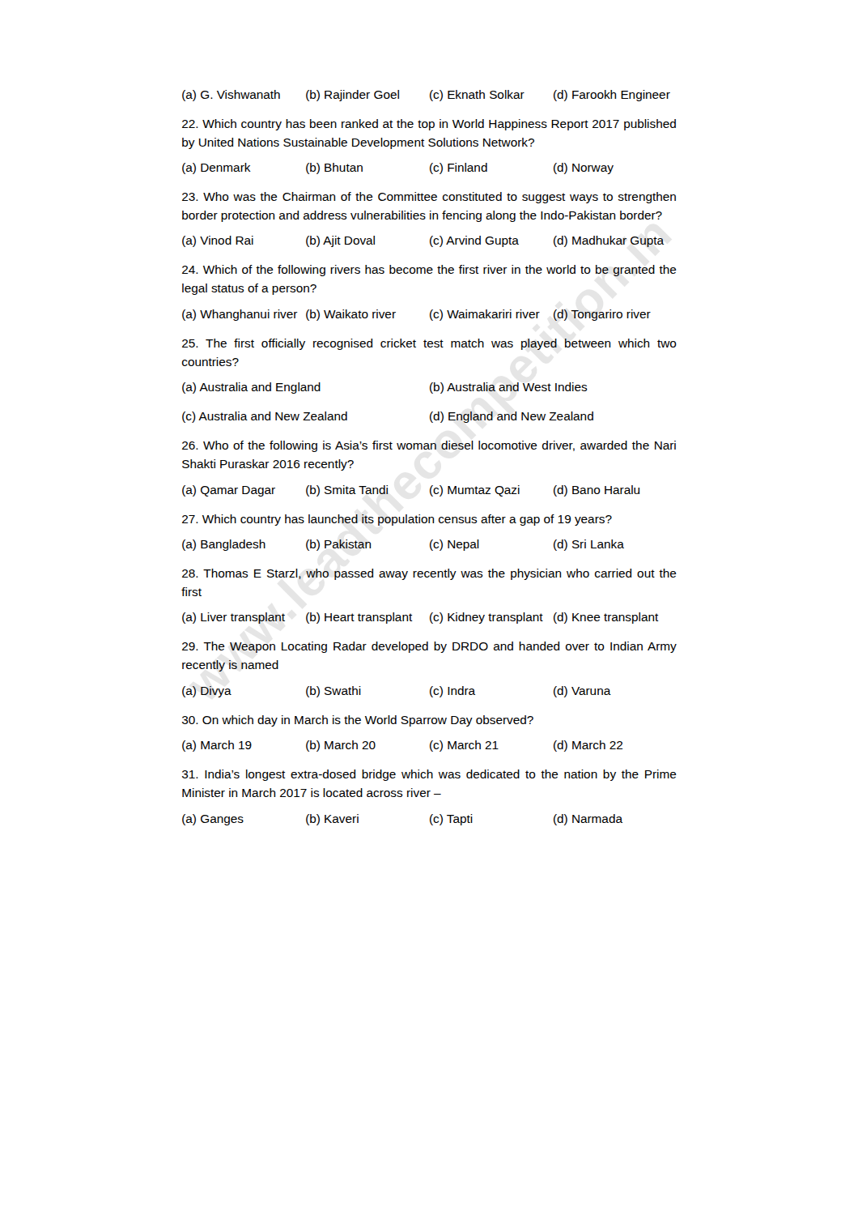www.leadthecompetition.in
(a) G. Vishwanath (b) Rajinder Goel (c) Eknath Solkar (d) Farookh Engineer
22. Which country has been ranked at the top in World Happiness Report 2017 published by United Nations Sustainable Development Solutions Network?
(a) Denmark (b) Bhutan (c) Finland (d) Norway
23. Who was the Chairman of the Committee constituted to suggest ways to strengthen border protection and address vulnerabilities in fencing along the Indo-Pakistan border?
(a) Vinod Rai (b) Ajit Doval (c) Arvind Gupta (d) Madhukar Gupta
24. Which of the following rivers has become the first river in the world to be granted the legal status of a person?
(a) Whanghanui river (b) Waikato river (c) Waimakariri river (d) Tongariro river
25. The first officially recognised cricket test match was played between which two countries?
(a) Australia and England (b) Australia and West Indies
(c) Australia and New Zealand (d) England and New Zealand
26. Who of the following is Asia’s first woman diesel locomotive driver, awarded the Nari Shakti Puraskar 2016 recently?
(a) Qamar Dagar (b) Smita Tandi (c) Mumtaz Qazi (d) Bano Haralu
27. Which country has launched its population census after a gap of 19 years?
(a) Bangladesh (b) Pakistan (c) Nepal (d) Sri Lanka
28. Thomas E Starzl, who passed away recently was the physician who carried out the first
(a) Liver transplant (b) Heart transplant (c) Kidney transplant (d) Knee transplant
29. The Weapon Locating Radar developed by DRDO and handed over to Indian Army recently is named
(a) Divya (b) Swathi (c) Indra (d) Varuna
30. On which day in March is the World Sparrow Day observed?
(a) March 19 (b) March 20 (c) March 21 (d) March 22
31. India’s longest extra-dosed bridge which was dedicated to the nation by the Prime Minister in March 2017 is located across river –
(a) Ganges (b) Kaveri (c) Tapti (d) Narmada